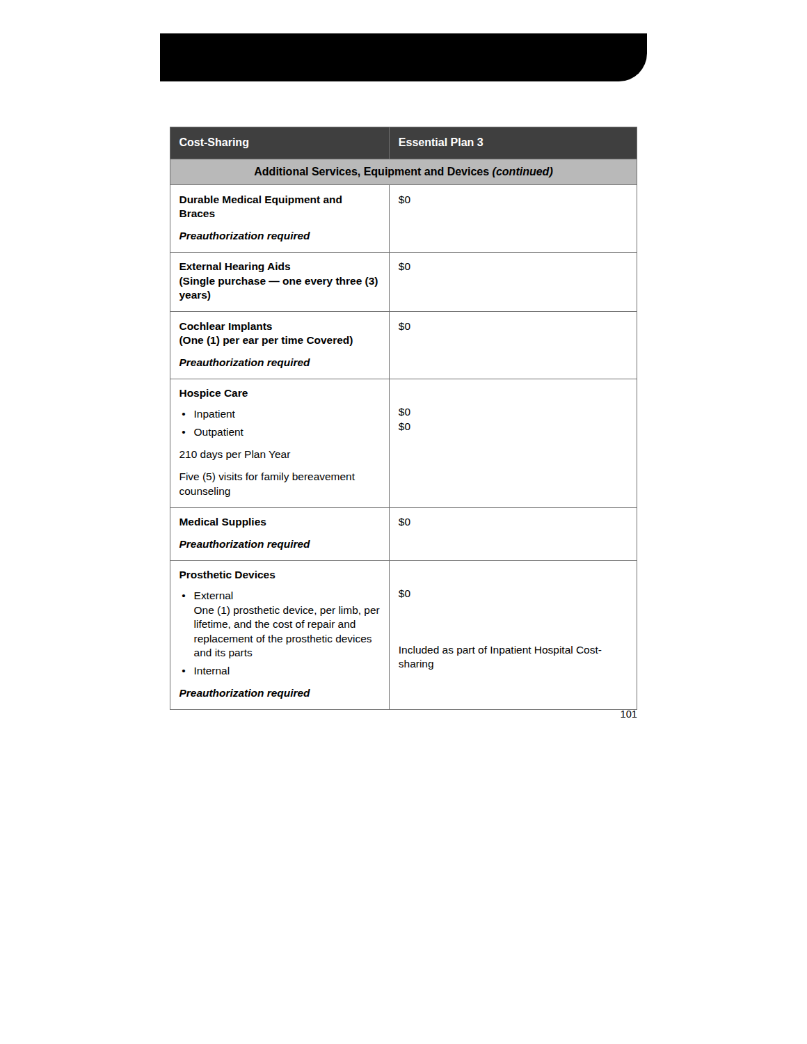| Cost-Sharing | Essential Plan 3 |
| --- | --- |
| Additional Services, Equipment and Devices (continued) |
| Durable Medical Equipment and Braces Preauthorization required | $0 |
| External Hearing Aids (Single purchase — one every three (3) years) | $0 |
| Cochlear Implants (One (1) per ear per time Covered) Preauthorization required | $0 |
| Hospice Care Inpatient Outpatient 210 days per Plan Year Five (5) visits for family bereavement counseling | $0 $0 |
| Medical Supplies Preauthorization required | $0 |
| Prosthetic Devices External One (1) prosthetic device, per limb, per lifetime, and the cost of repair and replacement of the prosthetic devices and its parts Internal Preauthorization required | $0 Included as part of Inpatient Hospital Cost-sharing |
101